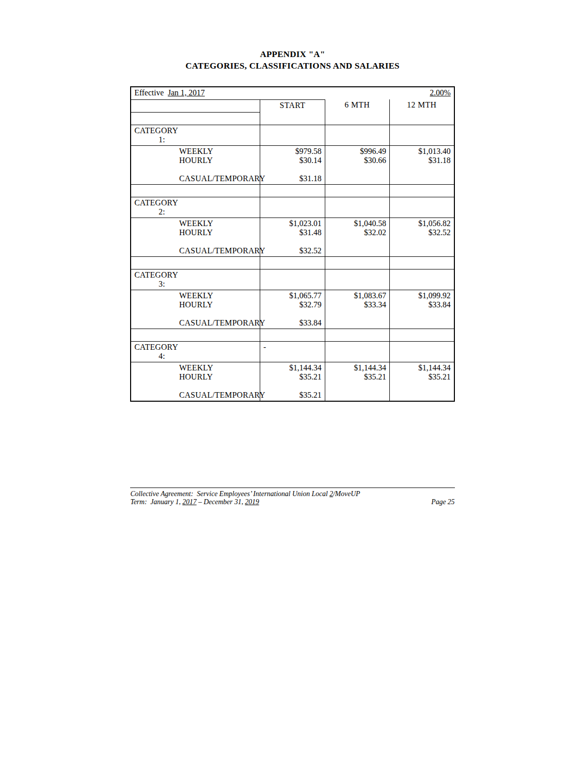APPENDIX "A"
CATEGORIES, CLASSIFICATIONS AND SALARIES
| Effective Jan 1, 2017 | | 2.00% |
| | | START | 6 MTH | 12 MTH |
| CATEGORY 1: | | | |
| | WEEKLY HOURLY CASUAL/TEMPORARY | $979.58 $30.14 $31.18 | $996.49 $30.66 | $1,013.40 $31.18 |
| CATEGORY 2: | | | |
| | WEEKLY HOURLY CASUAL/TEMPORARY | $1,023.01 $31.48 $32.52 | $1,040.58 $32.02 | $1,056.82 $32.52 |
| CATEGORY 3: | | | |
| | WEEKLY HOURLY CASUAL/TEMPORARY | $1,065.77 $32.79 $33.84 | $1,083.67 $33.34 | $1,099.92 $33.84 |
| CATEGORY 4: | - | | |
| | WEEKLY HOURLY CASUAL/TEMPORARY | $1,144.34 $35.21 $35.21 | $1,144.34 $35.21 | $1,144.34 $35.21 |
Collective Agreement: Service Employees’ International Union Local 2/MoveUP
Term: January 1, 2017 – December 31, 2019 Page 25